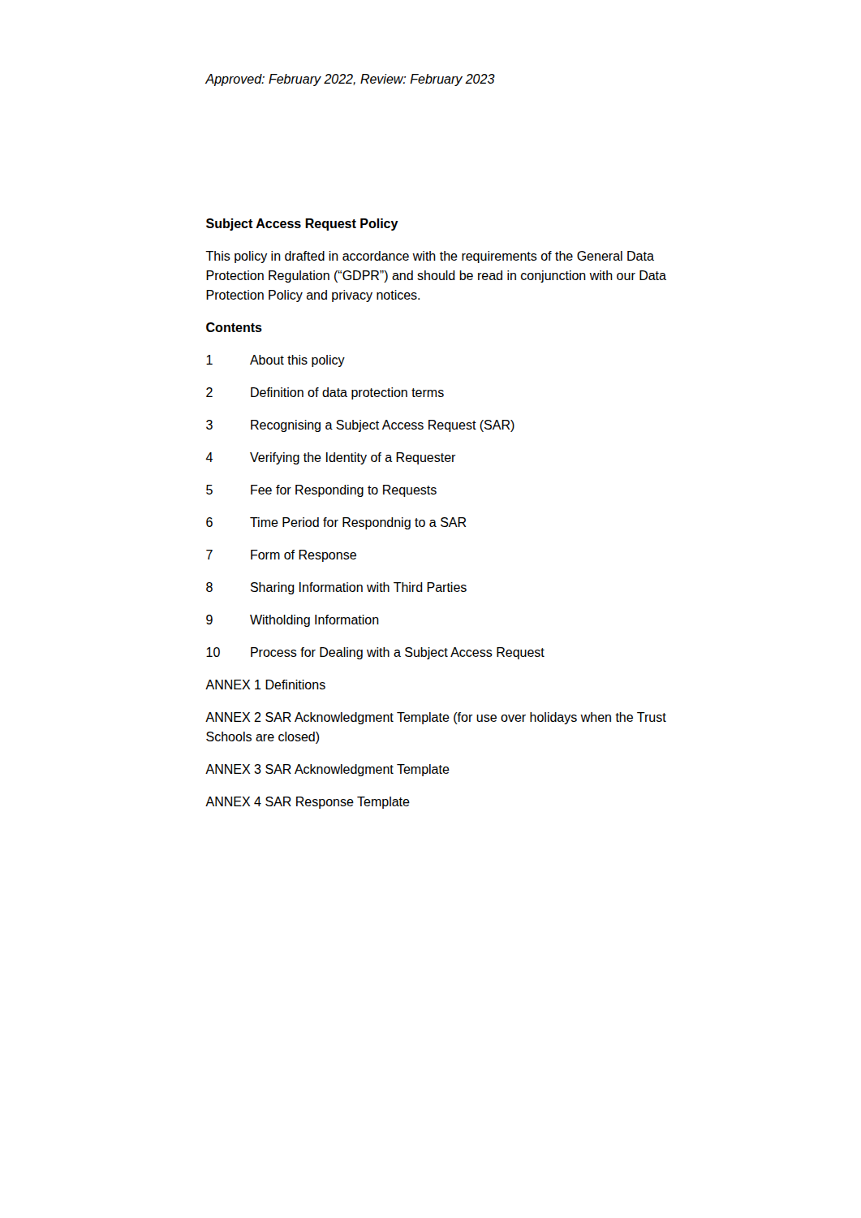Approved: February 2022, Review: February 2023
Subject Access Request Policy
This policy in drafted in accordance with the requirements of the General Data Protection Regulation (“GDPR”) and should be read in conjunction with our Data Protection Policy and privacy notices.
Contents
1 About this policy
2 Definition of data protection terms
3 Recognising a Subject Access Request (SAR)
4 Verifying the Identity of a Requester
5 Fee for Responding to Requests
6 Time Period for Respondnig to a SAR
7 Form of Response
8 Sharing Information with Third Parties
9 Witholding Information
10 Process for Dealing with a Subject Access Request
ANNEX 1 Definitions
ANNEX 2 SAR Acknowledgment Template (for use over holidays when the Trust Schools are closed)
ANNEX 3 SAR Acknowledgment Template
ANNEX 4 SAR Response Template